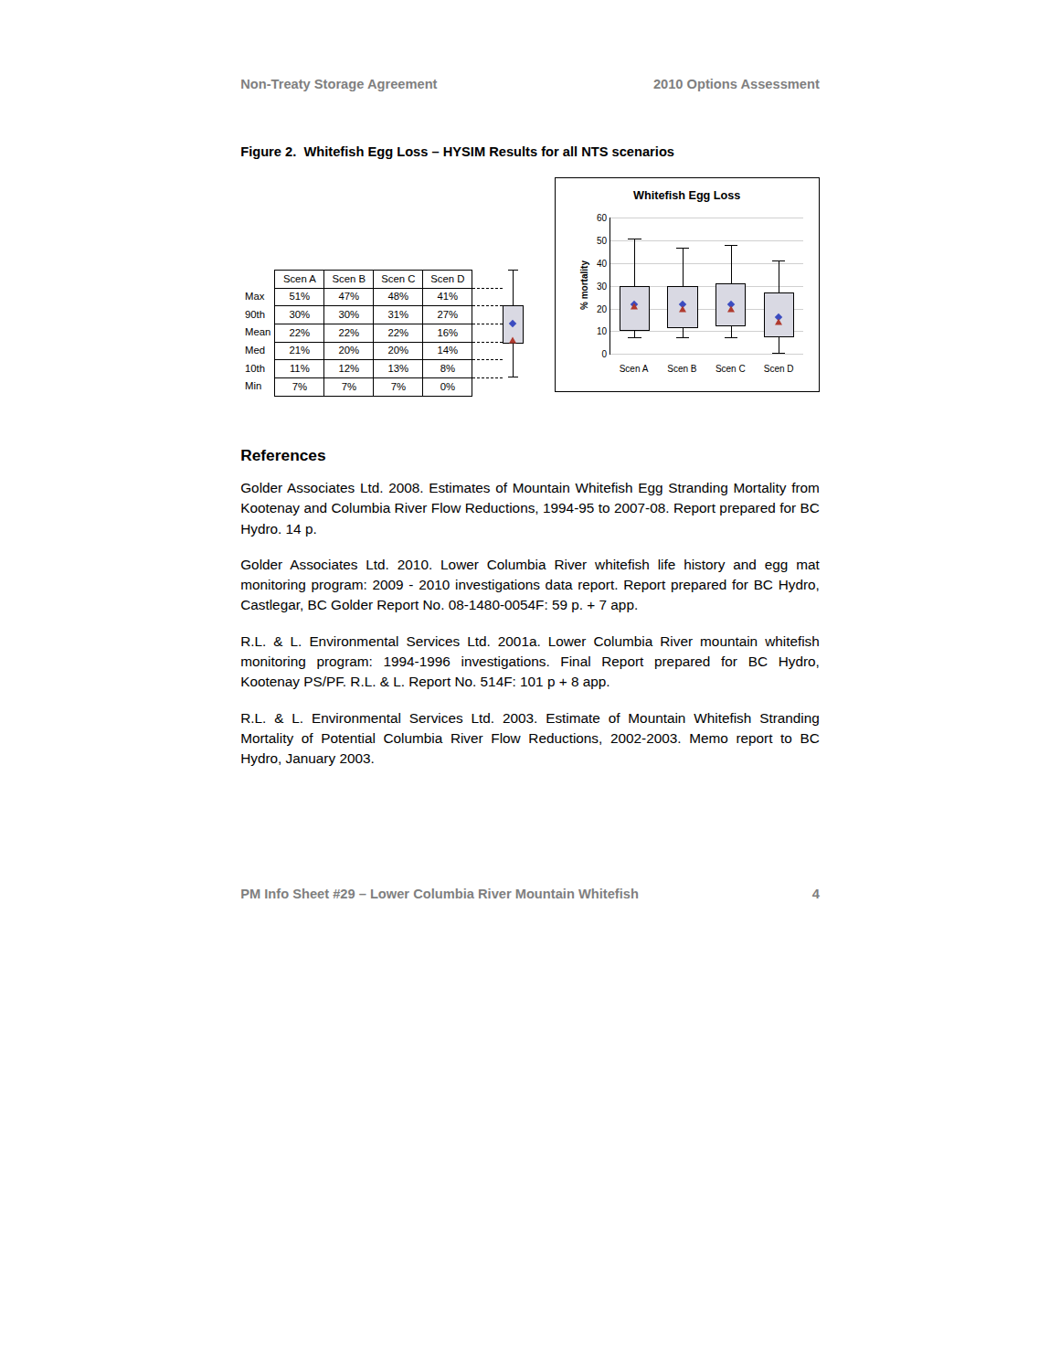Non-Treaty Storage Agreement 2010 Options Assessment
Figure 2. Whitefish Egg Loss – HYSIM Results for all NTS scenarios
Max
90th
Mean
Med
10th
Min
| Scen A | Scen B | Scen C | Scen D |
| --- | --- | --- | --- |
| 51% | 47% | 48% | 41% |
| 30% | 30% | 31% | 27% |
| 22% | 22% | 22% | 16% |
| 21% | 20% | 20% | 14% |
| 11% | 12% | 13% | 8% |
| 7% | 7% | 7% | 0% |
Whitefish Egg Loss
% mortality
60
50
40
30
20
10
0
Scen A Scen B Scen C Scen D
References
Golder Associates Ltd. 2008. Estimates of Mountain Whitefish Egg Stranding Mortality from Kootenay and Columbia River Flow Reductions, 1994-95 to 2007-08. Report prepared for BC Hydro. 14 p.
Golder Associates Ltd. 2010. Lower Columbia River whitefish life history and egg mat monitoring program: 2009 - 2010 investigations data report. Report prepared for BC Hydro, Castlegar, BC Golder Report No. 08-1480-0054F: 59 p. + 7 app.
R.L. & L. Environmental Services Ltd. 2001a. Lower Columbia River mountain whitefish monitoring program: 1994-1996 investigations. Final Report prepared for BC Hydro, Kootenay PS/PF. R.L. & L. Report No. 514F: 101 p + 8 app.
R.L. & L. Environmental Services Ltd. 2003. Estimate of Mountain Whitefish Stranding Mortality of Potential Columbia River Flow Reductions, 2002-2003. Memo report to BC Hydro, January 2003.
PM Info Sheet #29 – Lower Columbia River Mountain Whitefish 4